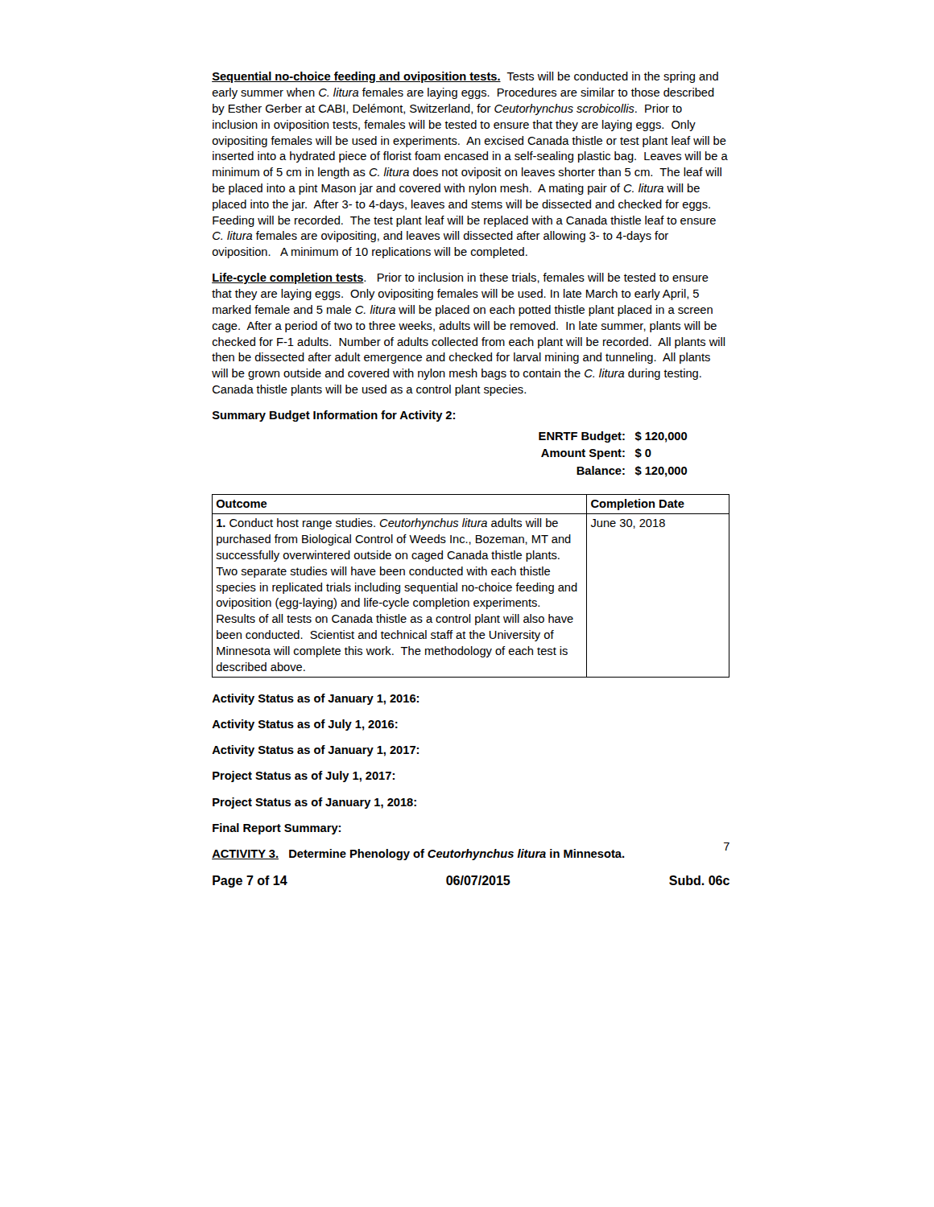Sequential no-choice feeding and oviposition tests. Tests will be conducted in the spring and early summer when C. litura females are laying eggs. Procedures are similar to those described by Esther Gerber at CABI, Delémont, Switzerland, for Ceutorhynchus scrobicollis. Prior to inclusion in oviposition tests, females will be tested to ensure that they are laying eggs. Only ovipositing females will be used in experiments. An excised Canada thistle or test plant leaf will be inserted into a hydrated piece of florist foam encased in a self-sealing plastic bag. Leaves will be a minimum of 5 cm in length as C. litura does not oviposit on leaves shorter than 5 cm. The leaf will be placed into a pint Mason jar and covered with nylon mesh. A mating pair of C. litura will be placed into the jar. After 3- to 4-days, leaves and stems will be dissected and checked for eggs. Feeding will be recorded. The test plant leaf will be replaced with a Canada thistle leaf to ensure C. litura females are ovipositing, and leaves will dissected after allowing 3- to 4-days for oviposition. A minimum of 10 replications will be completed.
Life-cycle completion tests. Prior to inclusion in these trials, females will be tested to ensure that they are laying eggs. Only ovipositing females will be used. In late March to early April, 5 marked female and 5 male C. litura will be placed on each potted thistle plant placed in a screen cage. After a period of two to three weeks, adults will be removed. In late summer, plants will be checked for F-1 adults. Number of adults collected from each plant will be recorded. All plants will then be dissected after adult emergence and checked for larval mining and tunneling. All plants will be grown outside and covered with nylon mesh bags to contain the C. litura during testing. Canada thistle plants will be used as a control plant species.
Summary Budget Information for Activity 2:
| ENRTF Budget: | $ 120,000 |
| Amount Spent: | $ 0 |
| Balance: | $ 120,000 |
| Outcome | Completion Date |
| --- | --- |
| 1. Conduct host range studies. Ceutorhynchus litura adults will be purchased from Biological Control of Weeds Inc., Bozeman, MT and successfully overwintered outside on caged Canada thistle plants. Two separate studies will have been conducted with each thistle species in replicated trials including sequential no-choice feeding and oviposition (egg-laying) and life-cycle completion experiments. Results of all tests on Canada thistle as a control plant will also have been conducted. Scientist and technical staff at the University of Minnesota will complete this work. The methodology of each test is described above. | June 30, 2018 |
Activity Status as of January 1, 2016:
Activity Status as of July 1, 2016:
Activity Status as of January 1, 2017:
Project Status as of July 1, 2017:
Project Status as of January 1, 2018:
Final Report Summary:
ACTIVITY 3. Determine Phenology of Ceutorhynchus litura in Minnesota.
7
Page 7 of 14 06/07/2015 Subd. 06c